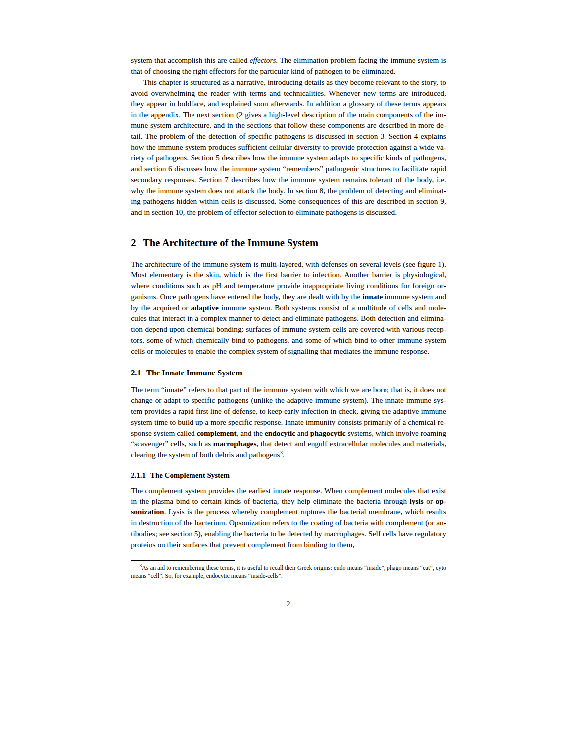system that accomplish this are called effectors. The elimination problem facing the immune system is that of choosing the right effectors for the particular kind of pathogen to be eliminated.
This chapter is structured as a narrative, introducing details as they become relevant to the story, to avoid overwhelming the reader with terms and technicalities. Whenever new terms are introduced, they appear in boldface, and explained soon afterwards. In addition a glossary of these terms appears in the appendix. The next section (2 gives a high-level description of the main components of the immune system architecture, and in the sections that follow these components are described in more detail. The problem of the detection of specific pathogens is discussed in section 3. Section 4 explains how the immune system produces sufficient cellular diversity to provide protection against a wide variety of pathogens. Section 5 describes how the immune system adapts to specific kinds of pathogens, and section 6 discusses how the immune system “remembers” pathogenic structures to facilitate rapid secondary responses. Section 7 describes how the immune system remains tolerant of the body, i.e. why the immune system does not attack the body. In section 8, the problem of detecting and eliminating pathogens hidden within cells is discussed. Some consequences of this are described in section 9, and in section 10, the problem of effector selection to eliminate pathogens is discussed.
2 The Architecture of the Immune System
The architecture of the immune system is multi-layered, with defenses on several levels (see figure 1). Most elementary is the skin, which is the first barrier to infection. Another barrier is physiological, where conditions such as pH and temperature provide inappropriate living conditions for foreign organisms. Once pathogens have entered the body, they are dealt with by the innate immune system and by the acquired or adaptive immune system. Both systems consist of a multitude of cells and molecules that interact in a complex manner to detect and eliminate pathogens. Both detection and elimination depend upon chemical bonding: surfaces of immune system cells are covered with various receptors, some of which chemically bind to pathogens, and some of which bind to other immune system cells or molecules to enable the complex system of signalling that mediates the immune response.
2.1 The Innate Immune System
The term “innate” refers to that part of the immune system with which we are born; that is, it does not change or adapt to specific pathogens (unlike the adaptive immune system). The innate immune system provides a rapid first line of defense, to keep early infection in check, giving the adaptive immune system time to build up a more specific response. Innate immunity consists primarily of a chemical response system called complement, and the endocytic and phagocytic systems, which involve roaming “scavenger” cells, such as macrophages, that detect and engulf extracellular molecules and materials, clearing the system of both debris and pathogens3.
2.1.1 The Complement System
The complement system provides the earliest innate response. When complement molecules that exist in the plasma bind to certain kinds of bacteria, they help eliminate the bacteria through lysis or opsonization. Lysis is the process whereby complement ruptures the bacterial membrane, which results in destruction of the bacterium. Opsonization refers to the coating of bacteria with complement (or antibodies; see section 5), enabling the bacteria to be detected by macrophages. Self cells have regulatory proteins on their surfaces that prevent complement from binding to them,
3As an aid to remembering these terms, it is useful to recall their Greek origins: endo means “inside”, phago means “eat”, cyto means “cell”. So, for example, endocytic means “inside-cells”.
2